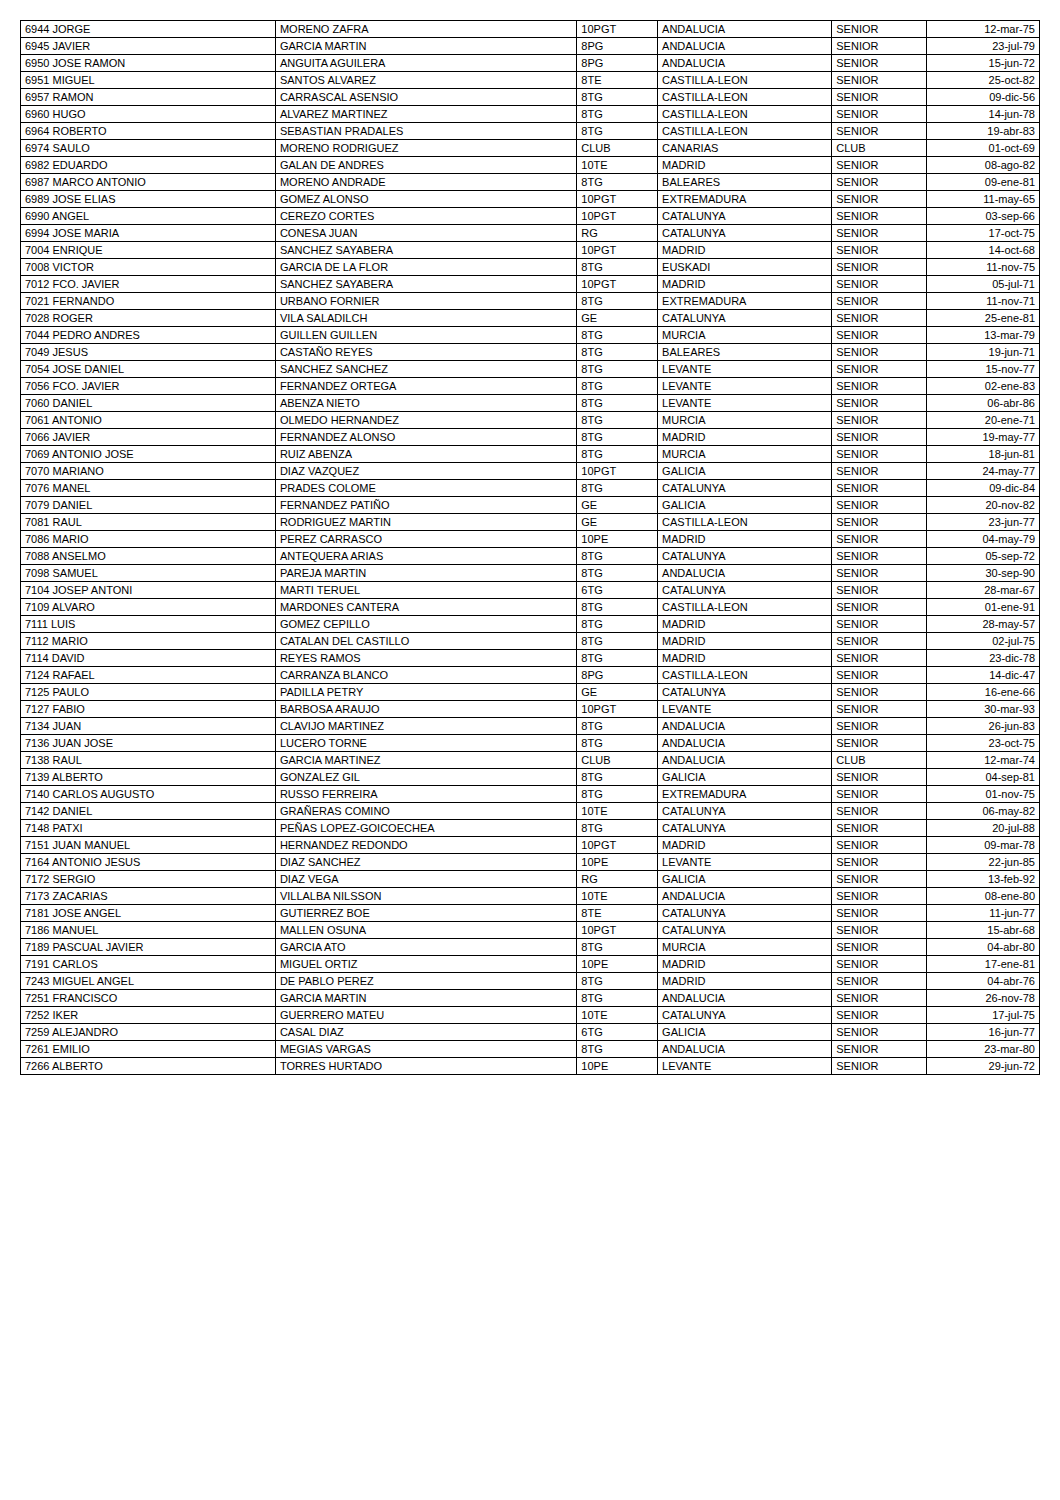| 6944 JORGE | MORENO ZAFRA | 10PGT | ANDALUCIA | SENIOR | 12-mar-75 |
| 6945 JAVIER | GARCIA MARTIN | 8PG | ANDALUCIA | SENIOR | 23-jul-79 |
| 6950 JOSE RAMON | ANGUITA AGUILERA | 8PG | ANDALUCIA | SENIOR | 15-jun-72 |
| 6951 MIGUEL | SANTOS ALVAREZ | 8TE | CASTILLA-LEON | SENIOR | 25-oct-82 |
| 6957 RAMON | CARRASCAL ASENSIO | 8TG | CASTILLA-LEON | SENIOR | 09-dic-56 |
| 6960 HUGO | ALVAREZ MARTINEZ | 8TG | CASTILLA-LEON | SENIOR | 14-jun-78 |
| 6964 ROBERTO | SEBASTIAN PRADALES | 8TG | CASTILLA-LEON | SENIOR | 19-abr-83 |
| 6974 SAULO | MORENO RODRIGUEZ | CLUB | CANARIAS | CLUB | 01-oct-69 |
| 6982 EDUARDO | GALAN DE ANDRES | 10TE | MADRID | SENIOR | 08-ago-82 |
| 6987 MARCO ANTONIO | MORENO ANDRADE | 8TG | BALEARES | SENIOR | 09-ene-81 |
| 6989 JOSE ELIAS | GOMEZ ALONSO | 10PGT | EXTREMADURA | SENIOR | 11-may-65 |
| 6990 ANGEL | CEREZO CORTES | 10PGT | CATALUNYA | SENIOR | 03-sep-66 |
| 6994 JOSE MARIA | CONESA JUAN | RG | CATALUNYA | SENIOR | 17-oct-75 |
| 7004 ENRIQUE | SANCHEZ SAYABERA | 10PGT | MADRID | SENIOR | 14-oct-68 |
| 7008 VICTOR | GARCIA DE LA FLOR | 8TG | EUSKADI | SENIOR | 11-nov-75 |
| 7012 FCO. JAVIER | SANCHEZ SAYABERA | 10PGT | MADRID | SENIOR | 05-jul-71 |
| 7021 FERNANDO | URBANO FORNIER | 8TG | EXTREMADURA | SENIOR | 11-nov-71 |
| 7028 ROGER | VILA SALADILCH | GE | CATALUNYA | SENIOR | 25-ene-81 |
| 7044 PEDRO ANDRES | GUILLEN GUILLEN | 8TG | MURCIA | SENIOR | 13-mar-79 |
| 7049 JESUS | CASTAÑO REYES | 8TG | BALEARES | SENIOR | 19-jun-71 |
| 7054 JOSE DANIEL | SANCHEZ SANCHEZ | 8TG | LEVANTE | SENIOR | 15-nov-77 |
| 7056 FCO. JAVIER | FERNANDEZ ORTEGA | 8TG | LEVANTE | SENIOR | 02-ene-83 |
| 7060 DANIEL | ABENZA NIETO | 8TG | LEVANTE | SENIOR | 06-abr-86 |
| 7061 ANTONIO | OLMEDO HERNANDEZ | 8TG | MURCIA | SENIOR | 20-ene-71 |
| 7066 JAVIER | FERNANDEZ ALONSO | 8TG | MADRID | SENIOR | 19-may-77 |
| 7069 ANTONIO JOSE | RUIZ ABENZA | 8TG | MURCIA | SENIOR | 18-jun-81 |
| 7070 MARIANO | DIAZ VAZQUEZ | 10PGT | GALICIA | SENIOR | 24-may-77 |
| 7076 MANEL | PRADES COLOME | 8TG | CATALUNYA | SENIOR | 09-dic-84 |
| 7079 DANIEL | FERNANDEZ PATIÑO | GE | GALICIA | SENIOR | 20-nov-82 |
| 7081 RAUL | RODRIGUEZ MARTIN | GE | CASTILLA-LEON | SENIOR | 23-jun-77 |
| 7086 MARIO | PEREZ CARRASCO | 10PE | MADRID | SENIOR | 04-may-79 |
| 7088 ANSELMO | ANTEQUERA ARIAS | 8TG | CATALUNYA | SENIOR | 05-sep-72 |
| 7098 SAMUEL | PAREJA MARTIN | 8TG | ANDALUCIA | SENIOR | 30-sep-90 |
| 7104 JOSEP ANTONI | MARTI TERUEL | 6TG | CATALUNYA | SENIOR | 28-mar-67 |
| 7109 ALVARO | MARDONES CANTERA | 8TG | CASTILLA-LEON | SENIOR | 01-ene-91 |
| 7111 LUIS | GOMEZ CEPILLO | 8TG | MADRID | SENIOR | 28-may-57 |
| 7112 MARIO | CATALAN DEL CASTILLO | 8TG | MADRID | SENIOR | 02-jul-75 |
| 7114 DAVID | REYES RAMOS | 8TG | MADRID | SENIOR | 23-dic-78 |
| 7124 RAFAEL | CARRANZA BLANCO | 8PG | CASTILLA-LEON | SENIOR | 14-dic-47 |
| 7125 PAULO | PADILLA PETRY | GE | CATALUNYA | SENIOR | 16-ene-66 |
| 7127 FABIO | BARBOSA ARAUJO | 10PGT | LEVANTE | SENIOR | 30-mar-93 |
| 7134 JUAN | CLAVIJO MARTINEZ | 8TG | ANDALUCIA | SENIOR | 26-jun-83 |
| 7136 JUAN JOSE | LUCERO TORNE | 8TG | ANDALUCIA | SENIOR | 23-oct-75 |
| 7138 RAUL | GARCIA MARTINEZ | CLUB | ANDALUCIA | CLUB | 12-mar-74 |
| 7139 ALBERTO | GONZALEZ GIL | 8TG | GALICIA | SENIOR | 04-sep-81 |
| 7140 CARLOS AUGUSTO | RUSSO FERREIRA | 8TG | EXTREMADURA | SENIOR | 01-nov-75 |
| 7142 DANIEL | GRAÑERAS COMINO | 10TE | CATALUNYA | SENIOR | 06-may-82 |
| 7148 PATXI | PEÑAS LOPEZ-GOICOECHEA | 8TG | CATALUNYA | SENIOR | 20-jul-88 |
| 7151 JUAN MANUEL | HERNANDEZ REDONDO | 10PGT | MADRID | SENIOR | 09-mar-78 |
| 7164 ANTONIO JESUS | DIAZ SANCHEZ | 10PE | LEVANTE | SENIOR | 22-jun-85 |
| 7172 SERGIO | DIAZ VEGA | RG | GALICIA | SENIOR | 13-feb-92 |
| 7173 ZACARIAS | VILLALBA NILSSON | 10TE | ANDALUCIA | SENIOR | 08-ene-80 |
| 7181 JOSE ANGEL | GUTIERREZ BOE | 8TE | CATALUNYA | SENIOR | 11-jun-77 |
| 7186 MANUEL | MALLEN OSUNA | 10PGT | CATALUNYA | SENIOR | 15-abr-68 |
| 7189 PASCUAL JAVIER | GARCIA ATO | 8TG | MURCIA | SENIOR | 04-abr-80 |
| 7191 CARLOS | MIGUEL ORTIZ | 10PE | MADRID | SENIOR | 17-ene-81 |
| 7243 MIGUEL ANGEL | DE PABLO PEREZ | 8TG | MADRID | SENIOR | 04-abr-76 |
| 7251 FRANCISCO | GARCIA MARTIN | 8TG | ANDALUCIA | SENIOR | 26-nov-78 |
| 7252 IKER | GUERRERO MATEU | 10TE | CATALUNYA | SENIOR | 17-jul-75 |
| 7259 ALEJANDRO | CASAL DIAZ | 6TG | GALICIA | SENIOR | 16-jun-77 |
| 7261 EMILIO | MEGIAS VARGAS | 8TG | ANDALUCIA | SENIOR | 23-mar-80 |
| 7266 ALBERTO | TORRES HURTADO | 10PE | LEVANTE | SENIOR | 29-jun-72 |